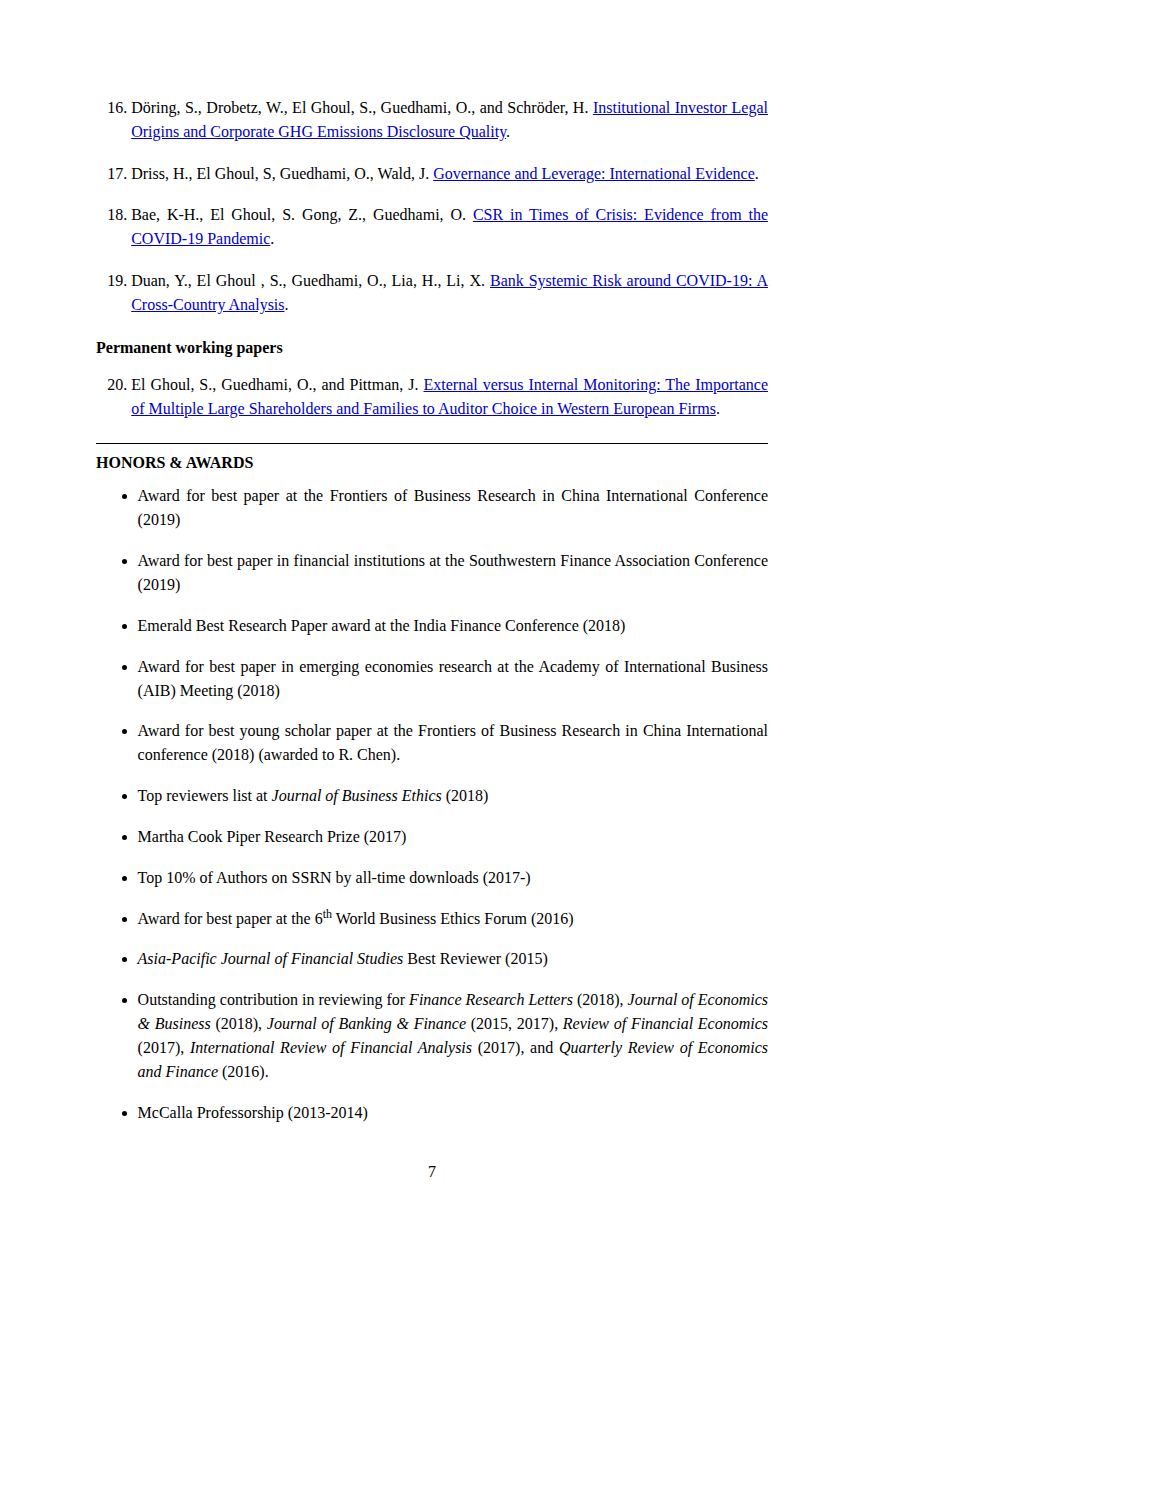Döring, S., Drobetz, W., El Ghoul, S., Guedhami, O., and Schröder, H. Institutional Investor Legal Origins and Corporate GHG Emissions Disclosure Quality.
Driss, H., El Ghoul, S, Guedhami, O., Wald, J. Governance and Leverage: International Evidence.
Bae, K-H., El Ghoul, S. Gong, Z., Guedhami, O. CSR in Times of Crisis: Evidence from the COVID-19 Pandemic.
Duan, Y., El Ghoul , S., Guedhami, O., Lia, H., Li, X. Bank Systemic Risk around COVID-19: A Cross-Country Analysis.
Permanent working papers
El Ghoul, S., Guedhami, O., and Pittman, J. External versus Internal Monitoring: The Importance of Multiple Large Shareholders and Families to Auditor Choice in Western European Firms.
HONORS & AWARDS
Award for best paper at the Frontiers of Business Research in China International Conference (2019)
Award for best paper in financial institutions at the Southwestern Finance Association Conference (2019)
Emerald Best Research Paper award at the India Finance Conference (2018)
Award for best paper in emerging economies research at the Academy of International Business (AIB) Meeting (2018)
Award for best young scholar paper at the Frontiers of Business Research in China International conference (2018) (awarded to R. Chen).
Top reviewers list at Journal of Business Ethics (2018)
Martha Cook Piper Research Prize (2017)
Top 10% of Authors on SSRN by all-time downloads (2017-)
Award for best paper at the 6th World Business Ethics Forum (2016)
Asia-Pacific Journal of Financial Studies Best Reviewer (2015)
Outstanding contribution in reviewing for Finance Research Letters (2018), Journal of Economics & Business (2018), Journal of Banking & Finance (2015, 2017), Review of Financial Economics (2017), International Review of Financial Analysis (2017), and Quarterly Review of Economics and Finance (2016).
McCalla Professorship (2013-2014)
7